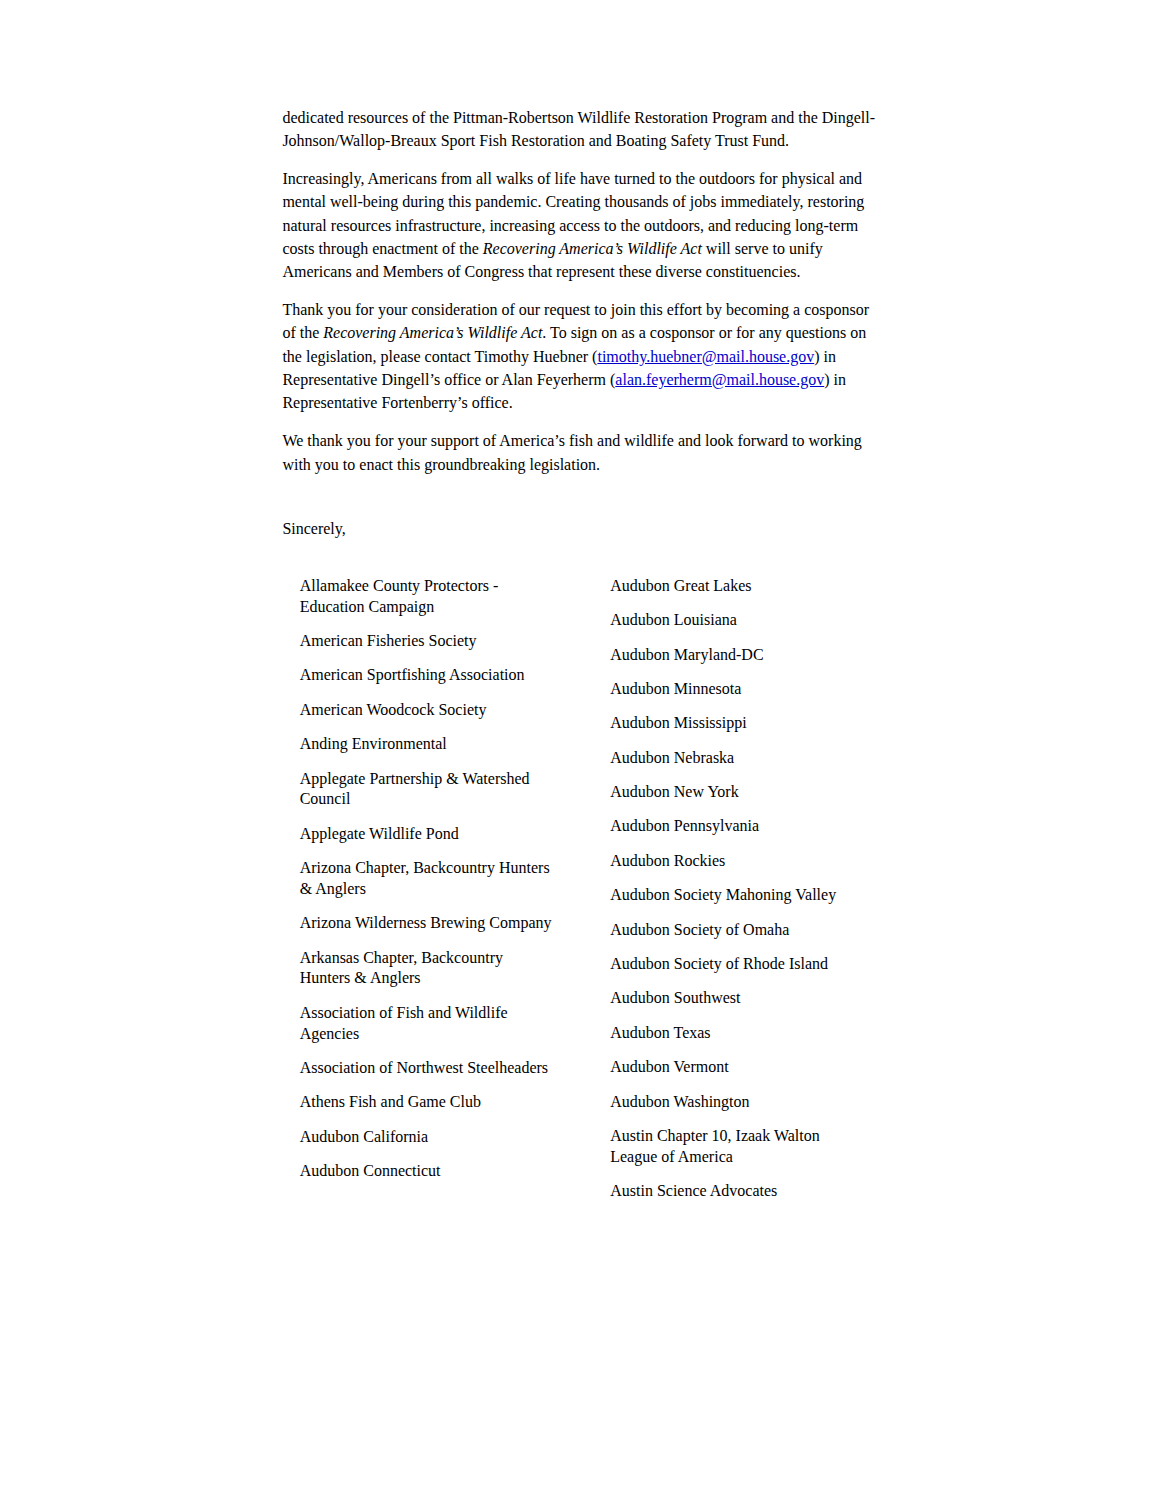dedicated resources of the Pittman-Robertson Wildlife Restoration Program and the Dingell-Johnson/Wallop-Breaux Sport Fish Restoration and Boating Safety Trust Fund.
Increasingly, Americans from all walks of life have turned to the outdoors for physical and mental well-being during this pandemic. Creating thousands of jobs immediately, restoring natural resources infrastructure, increasing access to the outdoors, and reducing long-term costs through enactment of the Recovering America’s Wildlife Act will serve to unify Americans and Members of Congress that represent these diverse constituencies.
Thank you for your consideration of our request to join this effort by becoming a cosponsor of the Recovering America’s Wildlife Act. To sign on as a cosponsor or for any questions on the legislation, please contact Timothy Huebner (timothy.huebner@mail.house.gov) in Representative Dingell’s office or Alan Feyerherm (alan.feyerherm@mail.house.gov) in Representative Fortenberry’s office.
We thank you for your support of America’s fish and wildlife and look forward to working with you to enact this groundbreaking legislation.
Sincerely,
Allamakee County Protectors - Education Campaign
American Fisheries Society
American Sportfishing Association
American Woodcock Society
Anding Environmental
Applegate Partnership & Watershed Council
Applegate Wildlife Pond
Arizona Chapter, Backcountry Hunters & Anglers
Arizona Wilderness Brewing Company
Arkansas Chapter, Backcountry Hunters & Anglers
Association of Fish and Wildlife Agencies
Association of Northwest Steelheaders
Athens Fish and Game Club
Audubon California
Audubon Connecticut
Audubon Great Lakes
Audubon Louisiana
Audubon Maryland-DC
Audubon Minnesota
Audubon Mississippi
Audubon Nebraska
Audubon New York
Audubon Pennsylvania
Audubon Rockies
Audubon Society Mahoning Valley
Audubon Society of Omaha
Audubon Society of Rhode Island
Audubon Southwest
Audubon Texas
Audubon Vermont
Audubon Washington
Austin Chapter 10, Izaak Walton League of America
Austin Science Advocates